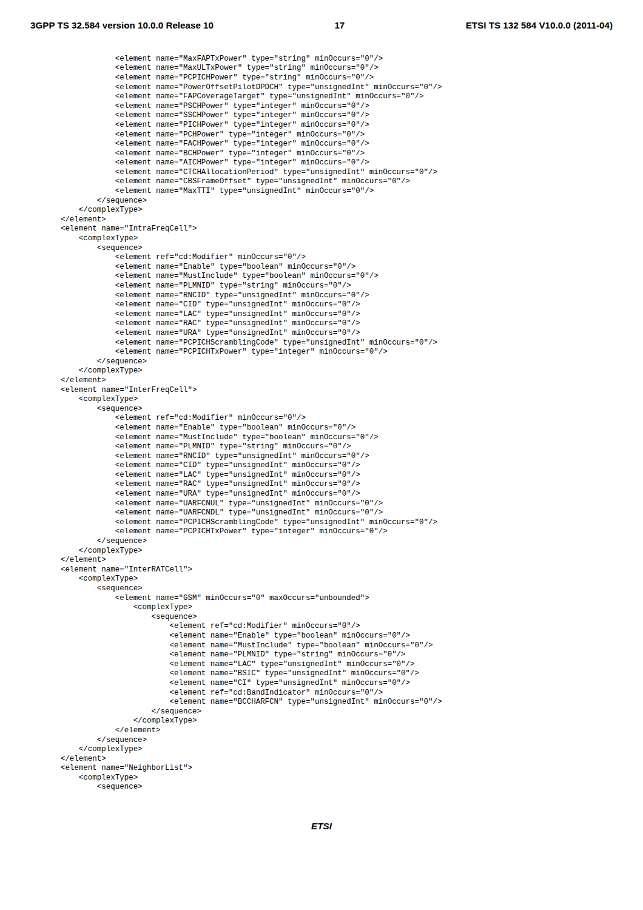3GPP TS 32.584 version 10.0.0 Release 10
17
ETSI TS 132 584 V10.0.0 (2011-04)
            <element name="MaxFAPTxPower" type="string" minOccurs="0"/>
            <element name="MaxULTxPower" type="string" minOccurs="0"/>
            <element name="PCPICHPower" type="string" minOccurs="0"/>
            <element name="PowerOffsetPilotDPDCH" type="unsignedInt" minOccurs="0"/>
            <element name="FAPCoverageTarget" type="unsignedInt" minOccurs="0"/>
            <element name="PSCHPower" type="integer" minOccurs="0"/>
            <element name="SSCHPower" type="integer" minOccurs="0"/>
            <element name="PICHPower" type="integer" minOccurs="0"/>
            <element name="PCHPower" type="integer" minOccurs="0"/>
            <element name="FACHPower" type="integer" minOccurs="0"/>
            <element name="BCHPower" type="integer" minOccurs="0"/>
            <element name="AICHPower" type="integer" minOccurs="0"/>
            <element name="CTCHAllocationPeriod" type="unsignedInt" minOccurs="0"/>
            <element name="CBSFrameOffset" type="unsignedInt" minOccurs="0"/>
            <element name="MaxTTI" type="unsignedInt" minOccurs="0"/>
        </sequence>
    </complexType>
</element>
<element name="IntraFreqCell">
    <complexType>
        <sequence>
            <element ref="cd:Modifier" minOccurs="0"/>
            <element name="Enable" type="boolean" minOccurs="0"/>
            <element name="MustInclude" type="boolean" minOccurs="0"/>
            <element name="PLMNID" type="string" minOccurs="0"/>
            <element name="RNCID" type="unsignedInt" minOccurs="0"/>
            <element name="CID" type="unsignedInt" minOccurs="0"/>
            <element name="LAC" type="unsignedInt" minOccurs="0"/>
            <element name="RAC" type="unsignedInt" minOccurs="0"/>
            <element name="URA" type="unsignedInt" minOccurs="0"/>
            <element name="PCPICHScramblingCode" type="unsignedInt" minOccurs="0"/>
            <element name="PCPICHTxPower" type="integer" minOccurs="0"/>
        </sequence>
    </complexType>
</element>
<element name="InterFreqCell">
    <complexType>
        <sequence>
            <element ref="cd:Modifier" minOccurs="0"/>
            <element name="Enable" type="boolean" minOccurs="0"/>
            <element name="MustInclude" type="boolean" minOccurs="0"/>
            <element name="PLMNID" type="string" minOccurs="0"/>
            <element name="RNCID" type="unsignedInt" minOccurs="0"/>
            <element name="CID" type="unsignedInt" minOccurs="0"/>
            <element name="LAC" type="unsignedInt" minOccurs="0"/>
            <element name="RAC" type="unsignedInt" minOccurs="0"/>
            <element name="URA" type="unsignedInt" minOccurs="0"/>
            <element name="UARFCNUL" type="unsignedInt" minOccurs="0"/>
            <element name="UARFCNDL" type="unsignedInt" minOccurs="0"/>
            <element name="PCPICHScramblingCode" type="unsignedInt" minOccurs="0"/>
            <element name="PCPICHTxPower" type="integer" minOccurs="0"/>
        </sequence>
    </complexType>
</element>
<element name="InterRATCell">
    <complexType>
        <sequence>
            <element name="GSM" minOccurs="0" maxOccurs="unbounded">
                <complexType>
                    <sequence>
                        <element ref="cd:Modifier" minOccurs="0"/>
                        <element name="Enable" type="boolean" minOccurs="0"/>
                        <element name="MustInclude" type="boolean" minOccurs="0"/>
                        <element name="PLMNID" type="string" minOccurs="0"/>
                        <element name="LAC" type="unsignedInt" minOccurs="0"/>
                        <element name="BSIC" type="unsignedInt" minOccurs="0"/>
                        <element name="CI" type="unsignedInt" minOccurs="0"/>
                        <element ref="cd:BandIndicator" minOccurs="0"/>
                        <element name="BCCHARFCN" type="unsignedInt" minOccurs="0"/>
                    </sequence>
                </complexType>
            </element>
        </sequence>
    </complexType>
</element>
<element name="NeighborList">
    <complexType>
        <sequence>
ETSI